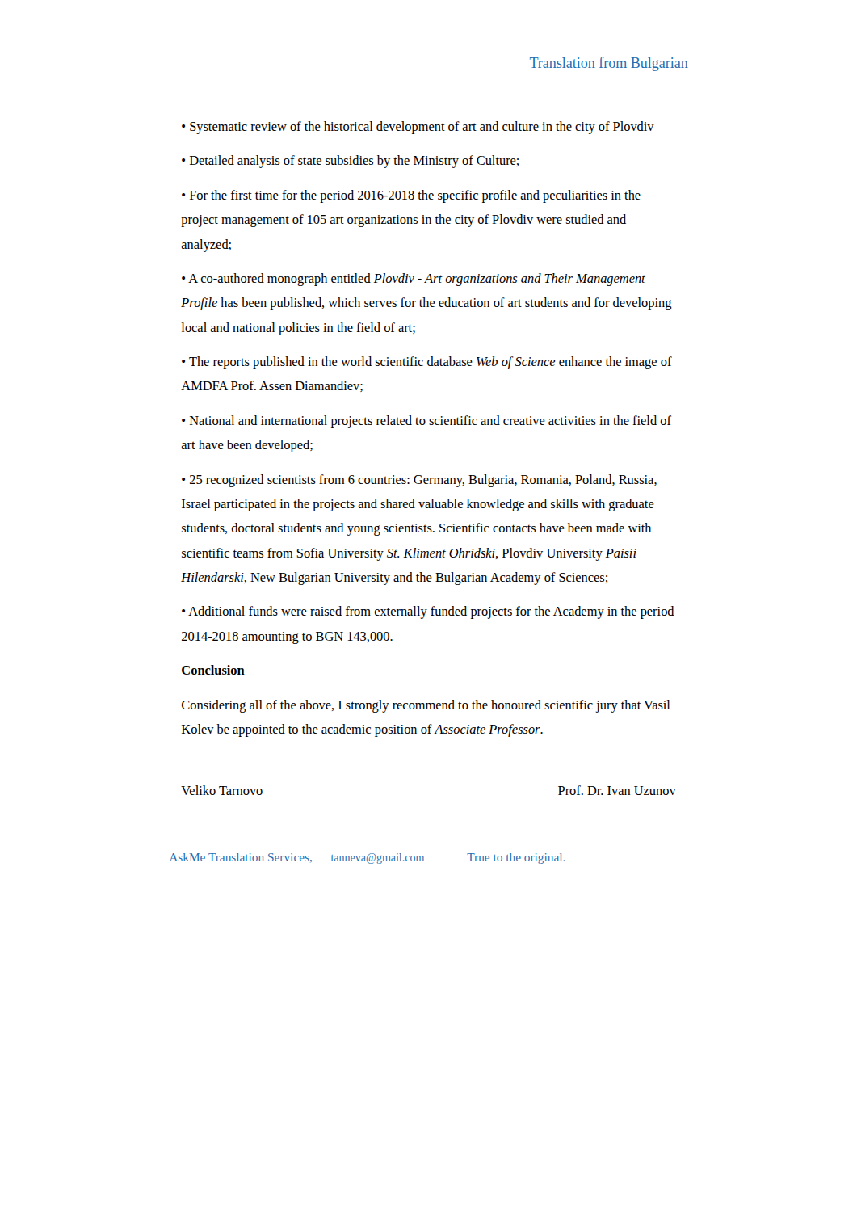Translation from Bulgarian
• Systematic review of the historical development of art and culture in the city of Plovdiv
• Detailed analysis of state subsidies by the Ministry of Culture;
• For the first time for the period 2016-2018 the specific profile and peculiarities in the project management of 105 art organizations in the city of Plovdiv were studied and analyzed;
• A co-authored monograph entitled Plovdiv - Art organizations and Their Management Profile has been published, which serves for the education of art students and for developing local and national policies in the field of art;
• The reports published in the world scientific database Web of Science enhance the image of AMDFA Prof. Assen Diamandiev;
• National and international projects related to scientific and creative activities in the field of art have been developed;
• 25 recognized scientists from 6 countries: Germany, Bulgaria, Romania, Poland, Russia, Israel participated in the projects and shared valuable knowledge and skills with graduate students, doctoral students and young scientists. Scientific contacts have been made with scientific teams from Sofia University St. Kliment Ohridski, Plovdiv University Paisii Hilendarski, New Bulgarian University and the Bulgarian Academy of Sciences;
• Additional funds were raised from externally funded projects for the Academy in the period 2014-2018 amounting to BGN 143,000.
Conclusion
Considering all of the above, I strongly recommend to the honoured scientific jury that Vasil Kolev be appointed to the academic position of Associate Professor.
Veliko Tarnovo
Prof. Dr. Ivan Uzunov
AskMe Translation Services, tanneva@gmail.com True to the original.